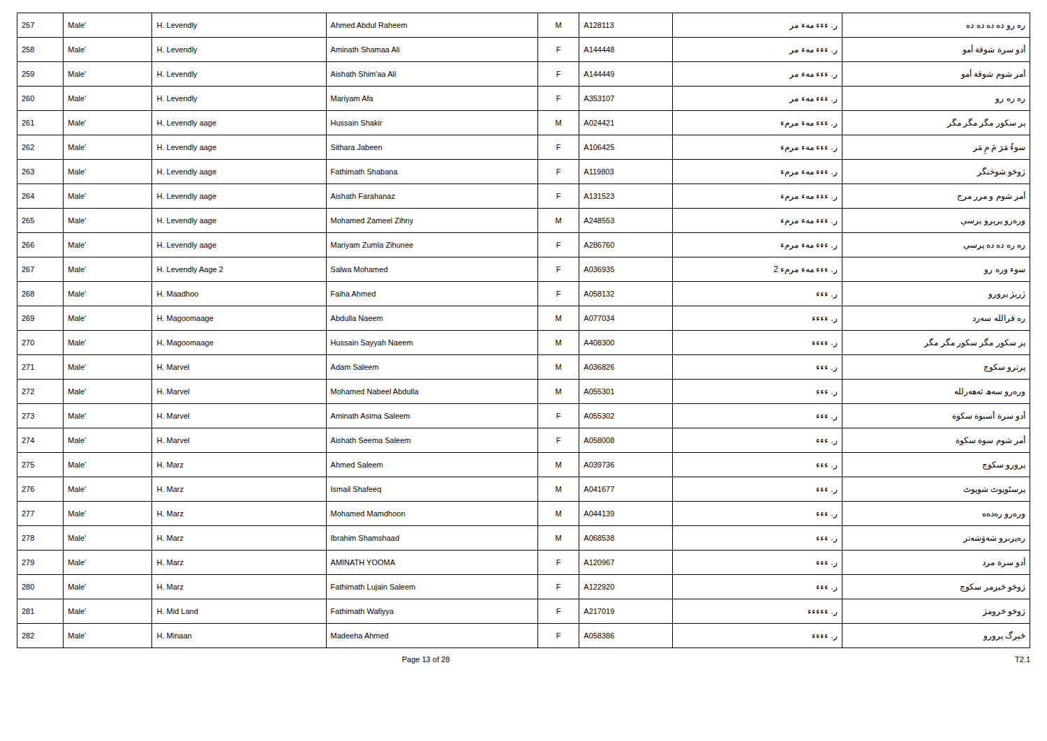| 257 | Male' | H. Levendly | Ahmed Abdul Raheem | M | A128113 | ر. ءءء مهء مر | ره رو ده ده ده ده |
| 258 | Male' | H. Levendly | Aminath Shamaa Ali | F | A144448 | ر. ءءء مهء مر | أدو سرة شوقة أمو |
| 259 | Male' | H. Levendly | Aishath Shim'aa Ali | F | A144449 | ر. ءءء مهء مر | أمر شوم شوقة أمو |
| 260 | Male' | H. Levendly | Mariyam Afa | F | A353107 | ر. ءءء مهء مر | ره ره رو |
| 261 | Male' | H. Levendly aage | Hussain Shakir | M | A024421 | ر. ءءء مهء مرمء | پر سکور مگر مگر مگر |
| 262 | Male' | H. Levendly aage | Sithara Jabeen | F | A106425 | ر. ءءء مهء مرمء | سوءٌ مَرَ مَ مِ مَر |
| 263 | Male' | H. Levendly aage | Fathimath Shabana | F | A119803 | ر. ءءء مهء مرمء | ژوځو شوڅنگر |
| 264 | Male' | H. Levendly aage | Aishath Farahanaz | F | A131523 | ر. ءءء مهء مرمء | أمر شوم و مرر مرج |
| 265 | Male' | H. Levendly aage | Mohamed Zameel Zihny | M | A248553 | ر. ءءء مهء مرمء | ورەرو پرېږو پرسې |
| 266 | Male' | H. Levendly aage | Mariyam Zumla Zihunee | F | A286760 | ر. ءءء مهء مرمء | ره ره ده ده پرسې |
| 267 | Male' | H. Levendly Aage 2 | Salwa Mohamed | F | A036935 | ر. ءءء مهء مرمء 2 | سوء وره رو |
| 268 | Male' | H. Maadhoo | Faiha Ahmed | F | A058132 | ر. ءءء | ژرېژ پرورو |
| 269 | Male' | H. Magoomaage | Abdulla Naeem | M | A077034 | ر. ءءءء | رە قراللە سەرد |
| 270 | Male' | H. Magoomaage | Hussain Sayyah Naeem | M | A408300 | ر. ءءءء | پر سکور مگر سکور مگر مگر |
| 271 | Male' | H. Marvel | Adam Saleem | M | A036826 | ر. ءءء | پرترو سکوچ |
| 272 | Male' | H. Marvel | Mohamed Nabeel Abdulla | M | A055301 | ر. ءءء | ورەرو سەھ ئەھەرللە |
| 273 | Male' | H. Marvel | Aminath Asima Saleem | F | A055302 | ر. ءءء | أدو سرة أسبوة سكوة |
| 274 | Male' | H. Marvel | Aishath Seema Saleem | F | A058008 | ر. ءءء | أمر شوم سوة سكوة |
| 275 | Male' | H. Marz | Ahmed Saleem | M | A039736 | ر. ءءء | پرورو سکوچ |
| 276 | Male' | H. Marz | Ismail Shafeeq | M | A041677 | ر. ءءء | پرسٹوپوٹ شوپوٹ |
| 277 | Male' | H. Marz | Mohamed Mamdhoon | M | A044139 | ر. ءءء | ورەرو رەدەە |
| 278 | Male' | H. Marz | Ibrahim Shamshaad | M | A068538 | ر. ءءء | رەپرىرو شەۋشەتر |
| 279 | Male' | H. Marz | AMINATH YOOMA | F | A120967 | ر. ءءء | أدو سرة مرد |
| 280 | Male' | H. Marz | Fathimath Lujain Saleem | F | A122920 | ر. ءءء | ژوځو ځیږمر سکوچ |
| 281 | Male' | H. Mid Land | Fathimath Wafiyya | F | A217019 | ر. ءءءءء | ژوځو ځرومژ |
| 282 | Male' | H. Minaan | Madeeha Ahmed | F | A058386 | ر. ءءءء | ځېږگ پرورو |
Page 13 of 28 T2.1